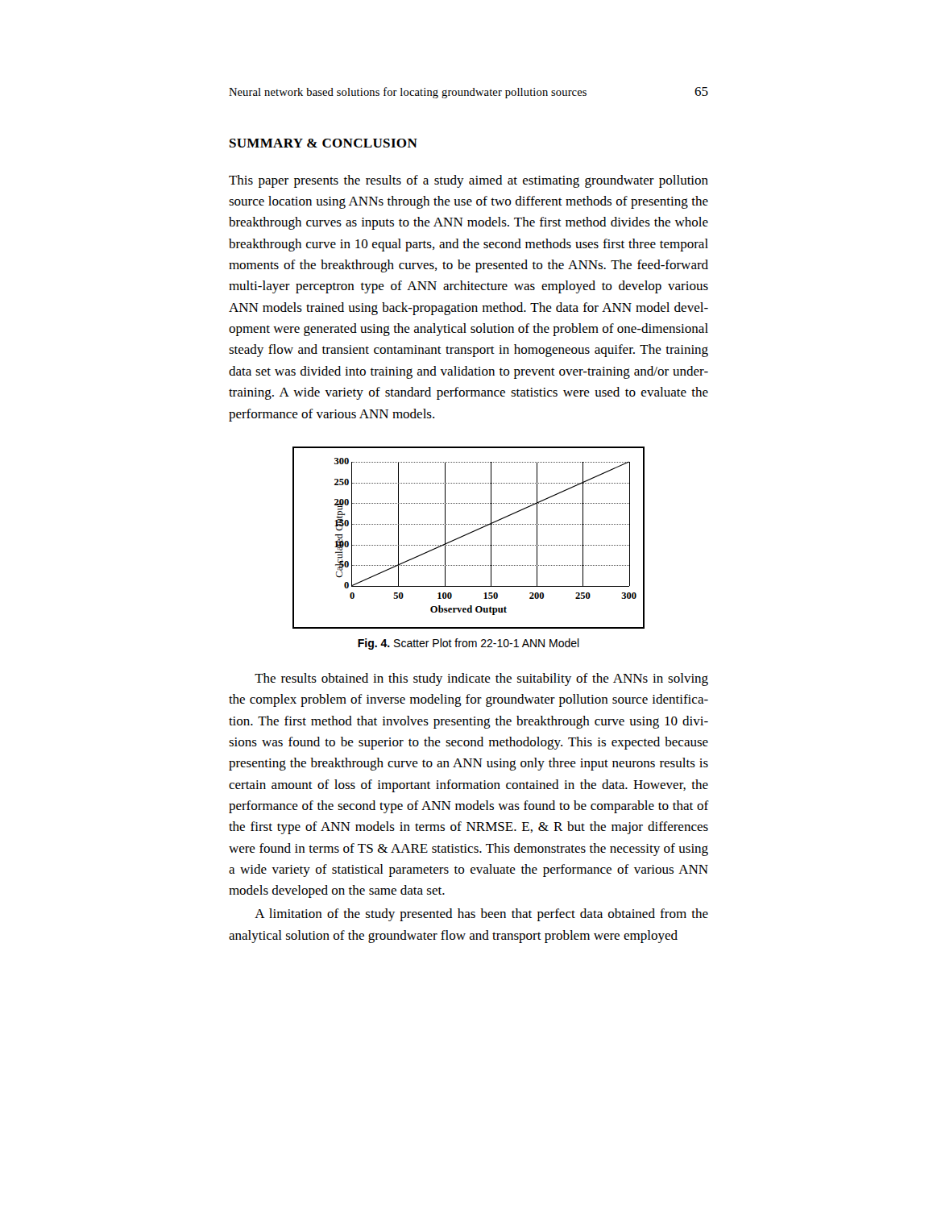Neural network based solutions for locating groundwater pollution sources 65
SUMMARY & CONCLUSION
This paper presents the results of a study aimed at estimating groundwater pollution source location using ANNs through the use of two different methods of presenting the breakthrough curves as inputs to the ANN models. The first method divides the whole breakthrough curve in 10 equal parts, and the second methods uses first three temporal moments of the breakthrough curves, to be presented to the ANNs. The feed-forward multi-layer perceptron type of ANN architecture was employed to develop various ANN models trained using back-propagation method. The data for ANN model development were generated using the analytical solution of the problem of one-dimensional steady flow and transient contaminant transport in homogeneous aquifer. The training data set was divided into training and validation to prevent over-training and/or under-training. A wide variety of standard performance statistics were used to evaluate the performance of various ANN models.
Calculated Output
300
250
200
150
100
50
0
0
50
100
150
200
250
300
Observed Output
Fig. 4. Scatter Plot from 22-10-1 ANN Model
The results obtained in this study indicate the suitability of the ANNs in solving the complex problem of inverse modeling for groundwater pollution source identification. The first method that involves presenting the breakthrough curve using 10 divisions was found to be superior to the second methodology. This is expected because presenting the breakthrough curve to an ANN using only three input neurons results is certain amount of loss of important information contained in the data. However, the performance of the second type of ANN models was found to be comparable to that of the first type of ANN models in terms of NRMSE. E, & R but the major differences were found in terms of TS & AARE statistics. This demonstrates the necessity of using a wide variety of statistical parameters to evaluate the performance of various ANN models developed on the same data set.
A limitation of the study presented has been that perfect data obtained from the analytical solution of the groundwater flow and transport problem were employed